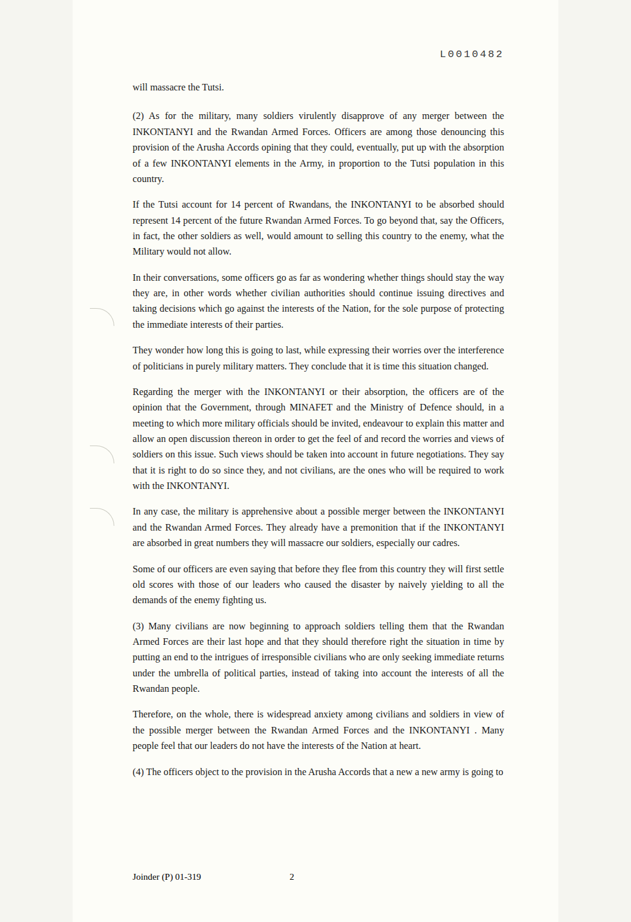L0010482
will massacre the Tutsi.
(2) As for the military, many soldiers virulently disapprove of any merger between the INKONTANYI and the Rwandan Armed Forces. Officers are among those denouncing this provision of the Arusha Accords opining that they could, eventually, put up with the absorption of a few INKONTANYI elements in the Army, in proportion to the Tutsi population in this country.
If the Tutsi account for 14 percent of Rwandans, the INKONTANYI to be absorbed should represent 14 percent of the future Rwandan Armed Forces. To go beyond that, say the Officers, in fact, the other soldiers as well, would amount to selling this country to the enemy, what the Military would not allow.
In their conversations, some officers go as far as wondering whether things should stay the way they are, in other words whether civilian authorities should continue issuing directives and taking decisions which go against the interests of the Nation, for the sole purpose of protecting the immediate interests of their parties.
They wonder how long this is going to last, while expressing their worries over the interference of politicians in purely military matters. They conclude that it is time this situation changed.
Regarding the merger with the INKONTANYI or their absorption, the officers are of the opinion that the Government, through MINAFET and the Ministry of Defence should, in a meeting to which more military officials should be invited, endeavour to explain this matter and allow an open discussion thereon in order to get the feel of and record the worries and views of soldiers on this issue. Such views should be taken into account in future negotiations. They say that it is right to do so since they, and not civilians, are the ones who will be required to work with the INKONTANYI.
In any case, the military is apprehensive about a possible merger between the INKONTANYI and the Rwandan Armed Forces. They already have a premonition that if the INKONTANYI are absorbed in great numbers they will massacre our soldiers, especially our cadres.
Some of our officers are even saying that before they flee from this country they will first settle old scores with those of our leaders who caused the disaster by naively yielding to all the demands of the enemy fighting us.
(3) Many civilians are now beginning to approach soldiers telling them that the Rwandan Armed Forces are their last hope and that they should therefore right the situation in time by putting an end to the intrigues of irresponsible civilians who are only seeking immediate returns under the umbrella of political parties, instead of taking into account the interests of all the Rwandan people.
Therefore, on the whole, there is widespread anxiety among civilians and soldiers in view of the possible merger between the Rwandan Armed Forces and the INKONTANYI . Many people feel that our leaders do not have the interests of the Nation at heart.
(4) The officers object to the provision in the Arusha Accords that a new a new army is going to
Joinder (P) 01-319 2